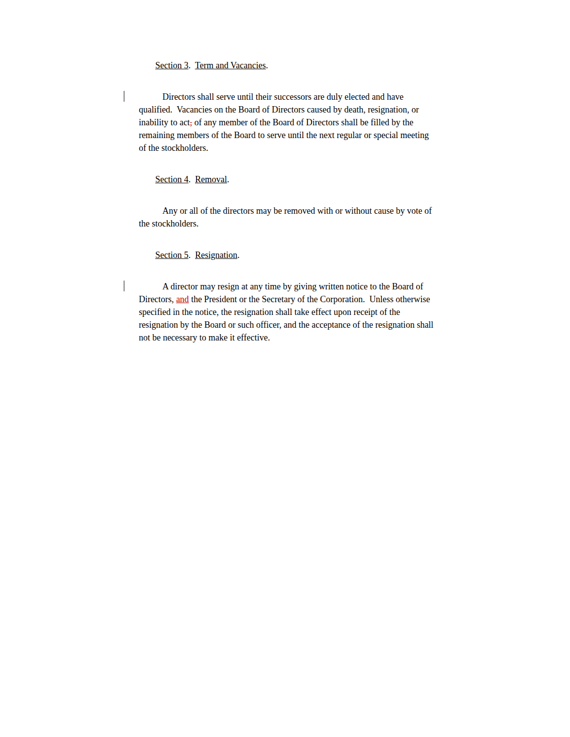Section 3. Term and Vacancies.
Directors shall serve until their successors are duly elected and have qualified. Vacancies on the Board of Directors caused by death, resignation, or inability to act, of any member of the Board of Directors shall be filled by the remaining members of the Board to serve until the next regular or special meeting of the stockholders.
Section 4. Removal.
Any or all of the directors may be removed with or without cause by vote of the stockholders.
Section 5. Resignation.
A director may resign at any time by giving written notice to the Board of Directors, and the President or the Secretary of the Corporation. Unless otherwise specified in the notice, the resignation shall take effect upon receipt of the resignation by the Board or such officer, and the acceptance of the resignation shall not be necessary to make it effective.